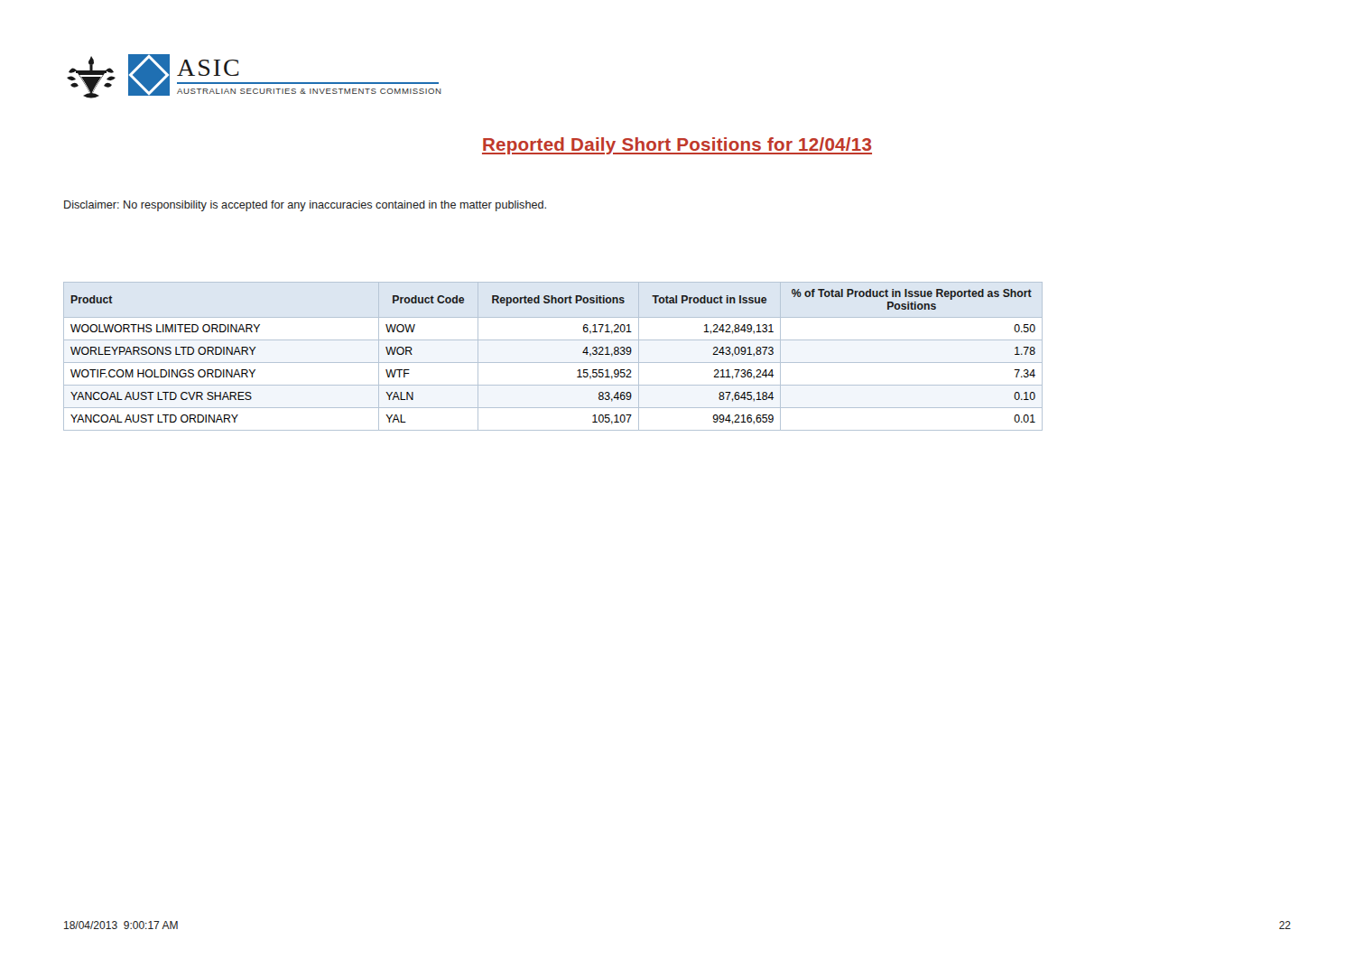ASIC
Australian Securities & Investments Commission
Reported Daily Short Positions for 12/04/13
Disclaimer: No responsibility is accepted for any inaccuracies contained in the matter published.
| Product | Product Code | Reported Short Positions | Total Product in Issue | % of Total Product in Issue Reported as Short Positions |
| --- | --- | --- | --- | --- |
| WOOLWORTHS LIMITED ORDINARY | WOW | 6,171,201 | 1,242,849,131 | 0.50 |
| WORLEYPARSONS LTD ORDINARY | WOR | 4,321,839 | 243,091,873 | 1.78 |
| WOTIF.COM HOLDINGS ORDINARY | WTF | 15,551,952 | 211,736,244 | 7.34 |
| YANCOAL AUST LTD CVR SHARES | YALN | 83,469 | 87,645,184 | 0.10 |
| YANCOAL AUST LTD ORDINARY | YAL | 105,107 | 994,216,659 | 0.01 |
18/04/2013 9:00:17 AM
22